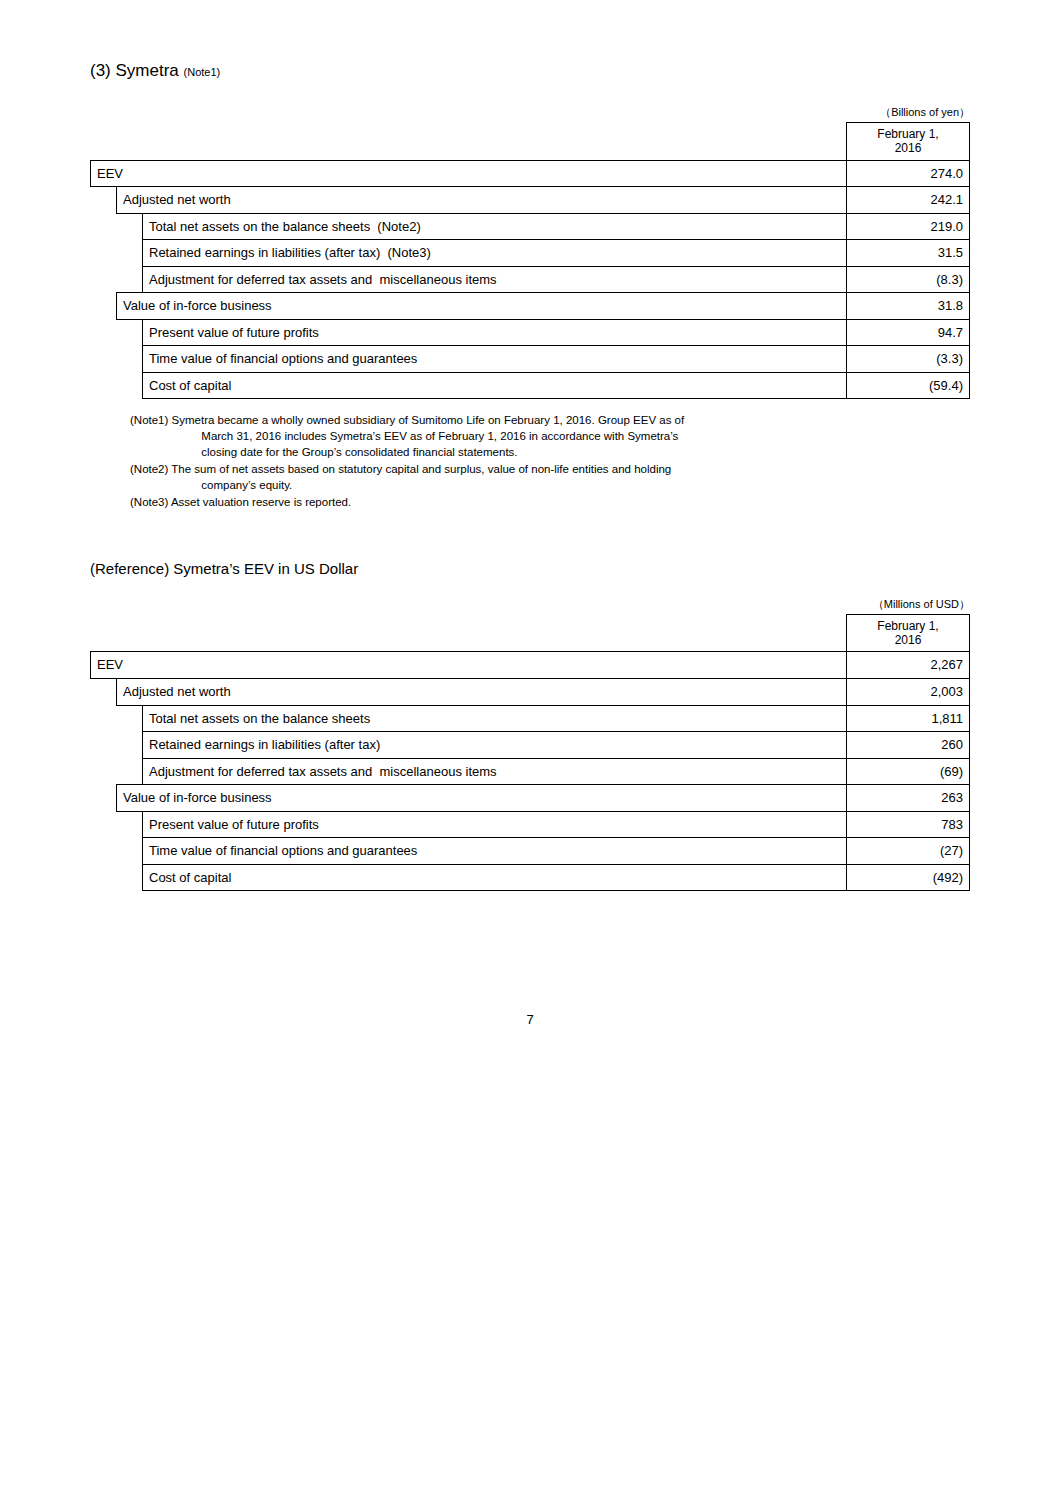(3) Symetra (Note1)
（Billions of yen）
| | | | February 1, 2016 |
| EEV | 274.0 |
| | Adjusted net worth | 242.1 |
| | | Total net assets on the balance sheets (Note2) | 219.0 |
| | | Retained earnings in liabilities (after tax) (Note3) | 31.5 |
| | | Adjustment for deferred tax assets and miscellaneous items | (8.3) |
| | Value of in-force business | 31.8 |
| | | Present value of future profits | 94.7 |
| | | Time value of financial options and guarantees | (3.3) |
| | | Cost of capital | (59.4) |
(Note1) Symetra became a wholly owned subsidiary of Sumitomo Life on February 1, 2016. Group EEV as of
March 31, 2016 includes Symetra’s EEV as of February 1, 2016 in accordance with Symetra’s
closing date for the Group’s consolidated financial statements.
(Note2) The sum of net assets based on statutory capital and surplus, value of non-life entities and holding
company’s equity.
(Note3) Asset valuation reserve is reported.
(Reference) Symetra’s EEV in US Dollar
（Millions of USD）
| | | | February 1, 2016 |
| EEV | 2,267 |
| | Adjusted net worth | 2,003 |
| | | Total net assets on the balance sheets | 1,811 |
| | | Retained earnings in liabilities (after tax) | 260 |
| | | Adjustment for deferred tax assets and miscellaneous items | (69) |
| | Value of in-force business | 263 |
| | | Present value of future profits | 783 |
| | | Time value of financial options and guarantees | (27) |
| | | Cost of capital | (492) |
7